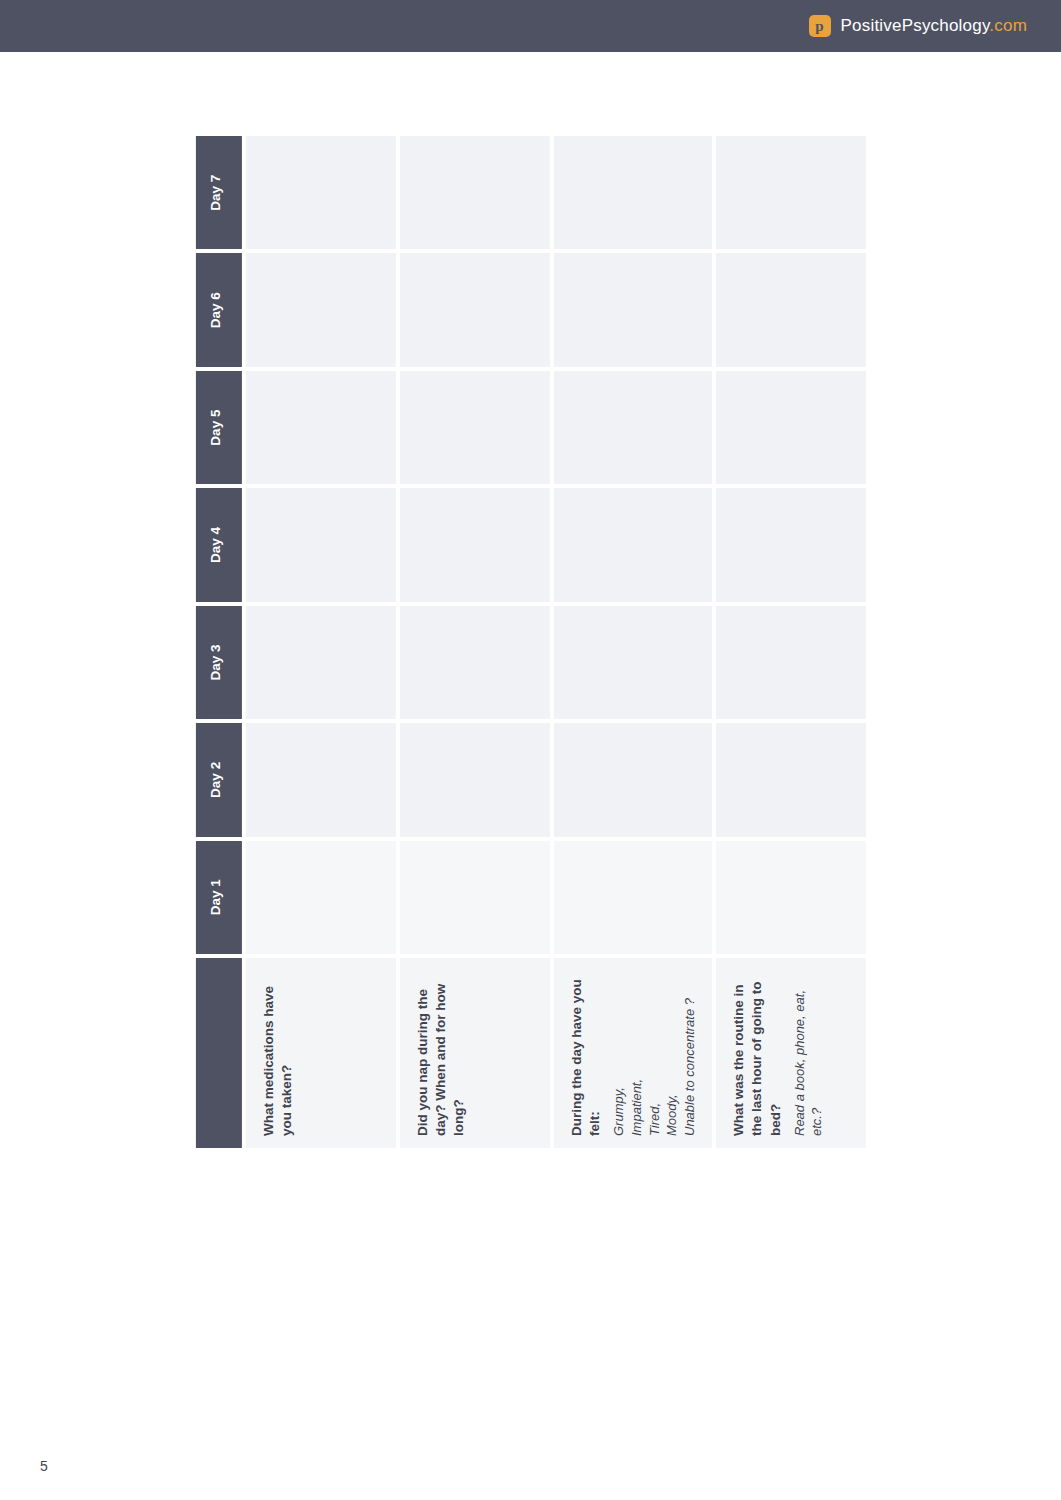p PositivePsychology.com
| | Day 1 | Day 2 | Day 3 | Day 4 | Day 5 | Day 6 | Day 7 |
| --- | --- | --- | --- | --- | --- | --- | --- |
| What medications have you taken? | | | | | | | |
| Did you nap during the day? When and for how long? | | | | | | | |
| During the day have you felt: Grumpy, Impatient, Tired, Moody, Unable to concentrate ? | | | | | | | |
| What was the routine in the last hour of going to bed? Read a book, phone, eat, etc.? | | | | | | | |
5